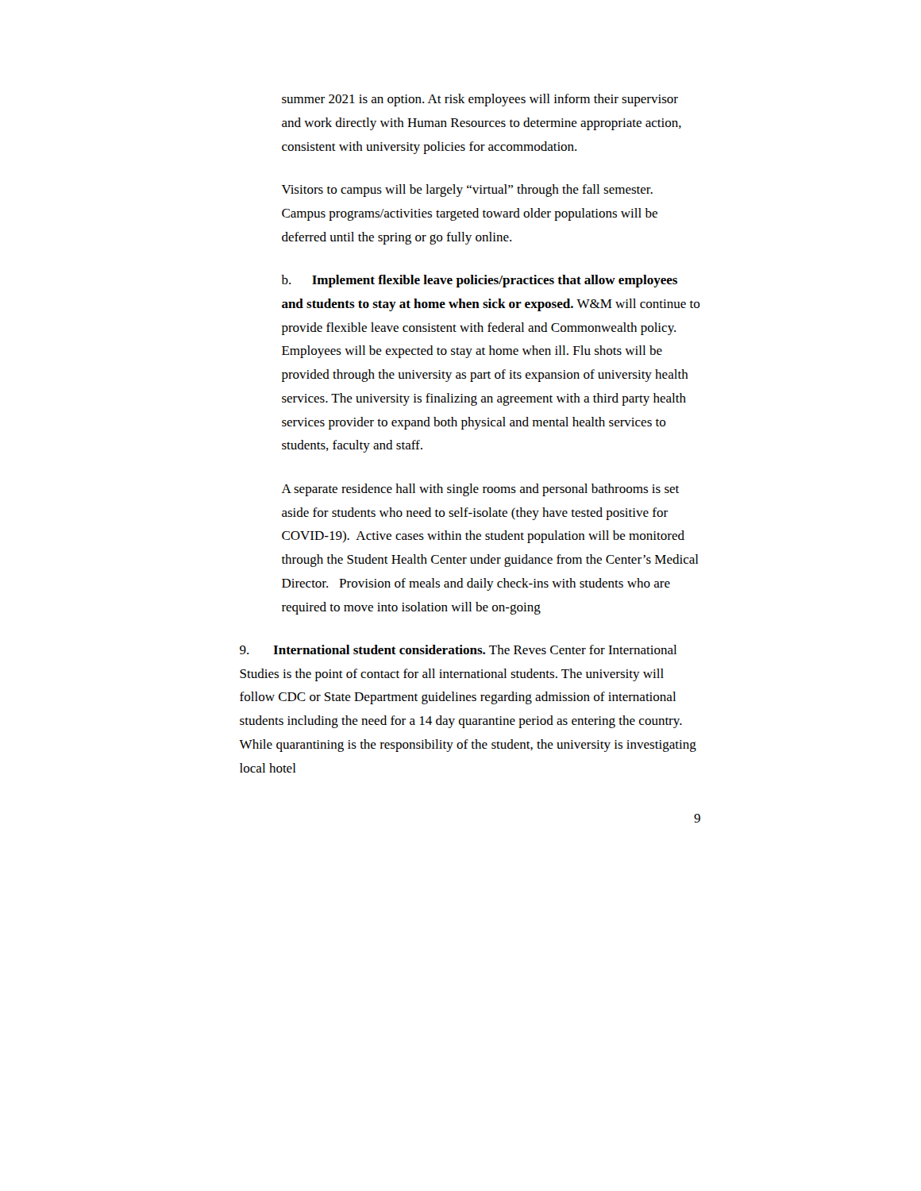summer 2021 is an option. At risk employees will inform their supervisor and work directly with Human Resources to determine appropriate action, consistent with university policies for accommodation.
Visitors to campus will be largely “virtual” through the fall semester. Campus programs/activities targeted toward older populations will be deferred until the spring or go fully online.
b. Implement flexible leave policies/practices that allow employees and students to stay at home when sick or exposed. W&M will continue to provide flexible leave consistent with federal and Commonwealth policy. Employees will be expected to stay at home when ill. Flu shots will be provided through the university as part of its expansion of university health services. The university is finalizing an agreement with a third party health services provider to expand both physical and mental health services to students, faculty and staff.
A separate residence hall with single rooms and personal bathrooms is set aside for students who need to self-isolate (they have tested positive for COVID-19). Active cases within the student population will be monitored through the Student Health Center under guidance from the Center’s Medical Director. Provision of meals and daily check-ins with students who are required to move into isolation will be on-going
9. International student considerations. The Reves Center for International Studies is the point of contact for all international students. The university will follow CDC or State Department guidelines regarding admission of international students including the need for a 14 day quarantine period as entering the country. While quarantining is the responsibility of the student, the university is investigating local hotel
9